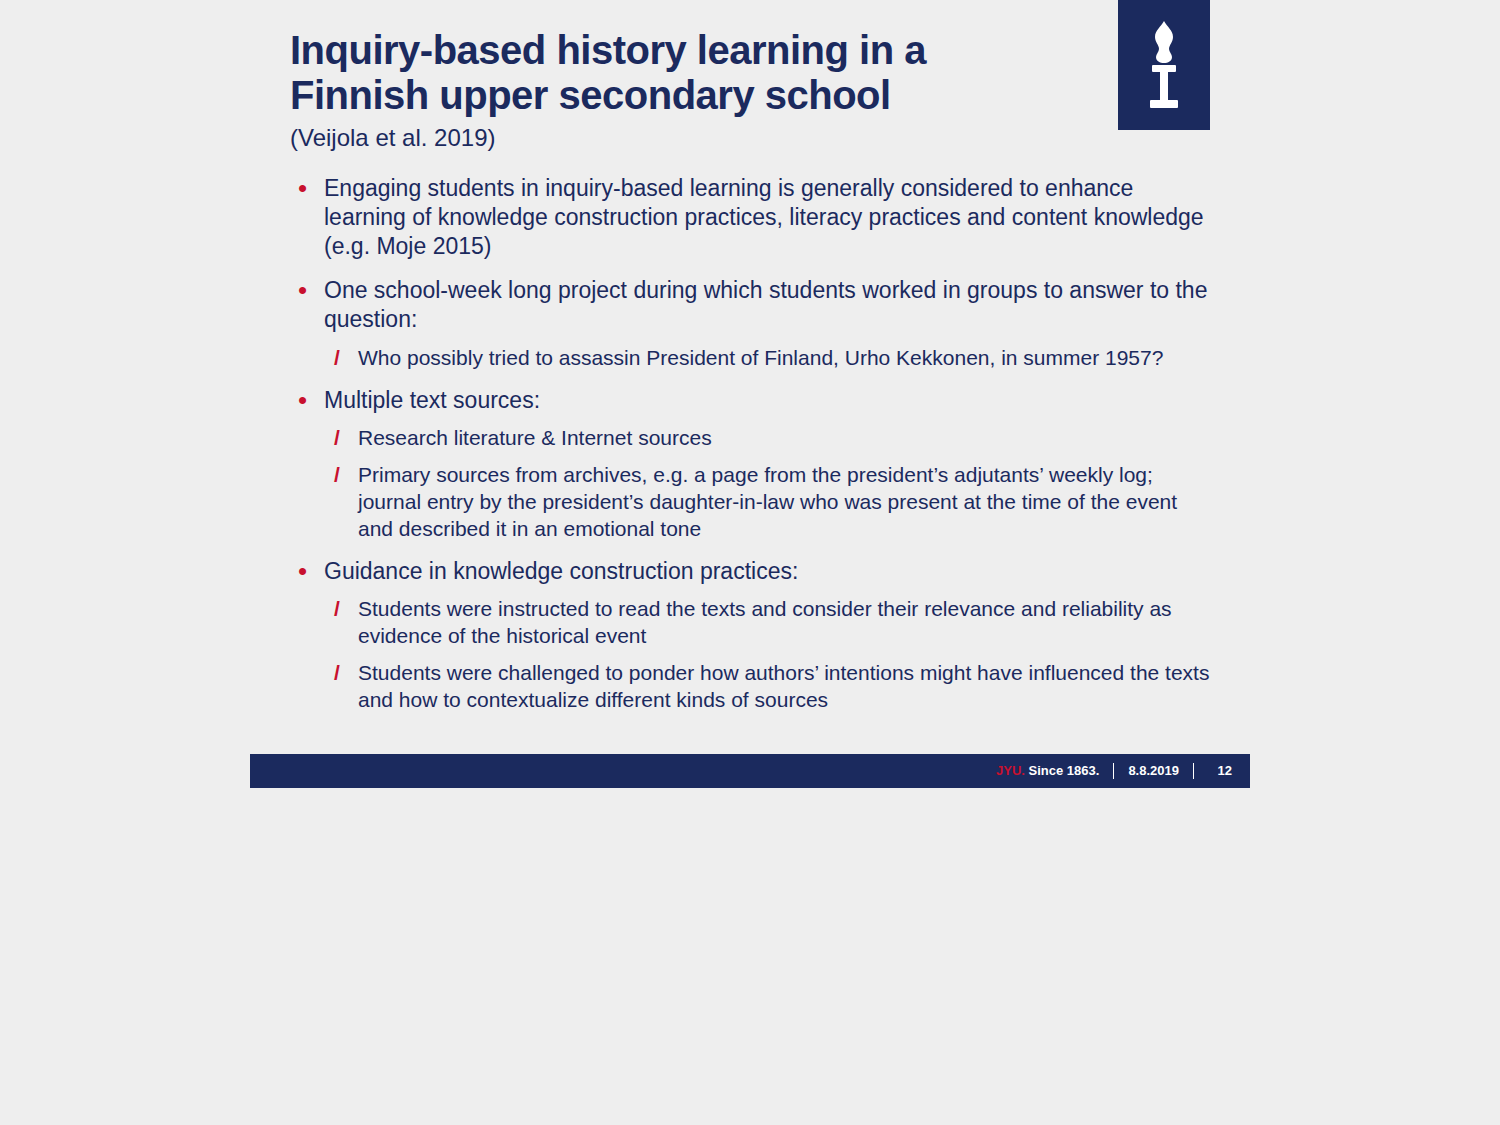Inquiry-based history learning in a Finnish upper secondary school
(Veijola et al. 2019)
Engaging students in inquiry-based learning is generally considered to enhance learning of knowledge construction practices, literacy practices and content knowledge (e.g. Moje 2015)
One school-week long project during which students worked in groups to answer to the question:
Who possibly tried to assassin President of Finland, Urho Kekkonen, in summer 1957?
Multiple text sources:
Research literature & Internet sources
Primary sources from archives, e.g. a page from the president’s adjutants’ weekly log; journal entry by the president’s daughter-in-law who was present at the time of the event and described it in an emotional tone
Guidance in knowledge construction practices:
Students were instructed to read the texts and consider their relevance and reliability as evidence of the historical event
Students were challenged to ponder how authors’ intentions might have influenced the texts and how to contextualize different kinds of sources
JYU. Since 1863. 8.8.2019 12